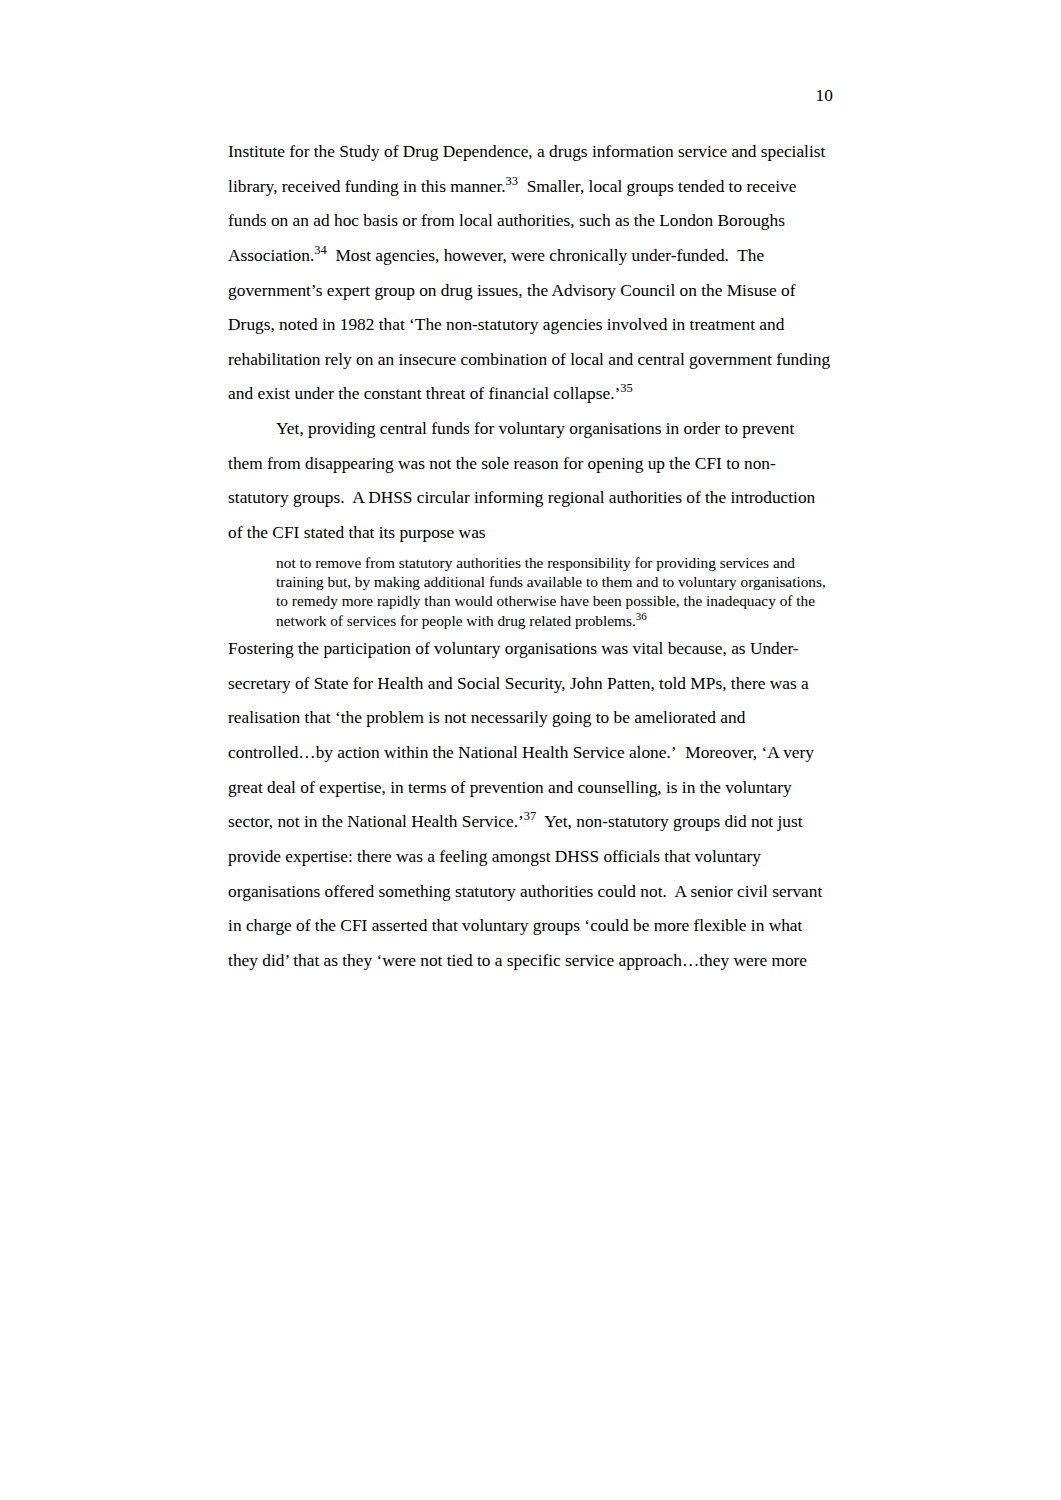10
Institute for the Study of Drug Dependence, a drugs information service and specialist library, received funding in this manner.33 Smaller, local groups tended to receive funds on an ad hoc basis or from local authorities, such as the London Boroughs Association.34 Most agencies, however, were chronically under-funded. The government’s expert group on drug issues, the Advisory Council on the Misuse of Drugs, noted in 1982 that ‘The non-statutory agencies involved in treatment and rehabilitation rely on an insecure combination of local and central government funding and exist under the constant threat of financial collapse.’35
Yet, providing central funds for voluntary organisations in order to prevent them from disappearing was not the sole reason for opening up the CFI to non-statutory groups. A DHSS circular informing regional authorities of the introduction of the CFI stated that its purpose was
not to remove from statutory authorities the responsibility for providing services and training but, by making additional funds available to them and to voluntary organisations, to remedy more rapidly than would otherwise have been possible, the inadequacy of the network of services for people with drug related problems.36
Fostering the participation of voluntary organisations was vital because, as Under-secretary of State for Health and Social Security, John Patten, told MPs, there was a realisation that ‘the problem is not necessarily going to be ameliorated and controlled…by action within the National Health Service alone.’ Moreover, ‘A very great deal of expertise, in terms of prevention and counselling, is in the voluntary sector, not in the National Health Service.’37 Yet, non-statutory groups did not just provide expertise: there was a feeling amongst DHSS officials that voluntary organisations offered something statutory authorities could not. A senior civil servant in charge of the CFI asserted that voluntary groups ‘could be more flexible in what they did’ that as they ‘were not tied to a specific service approach…they were more